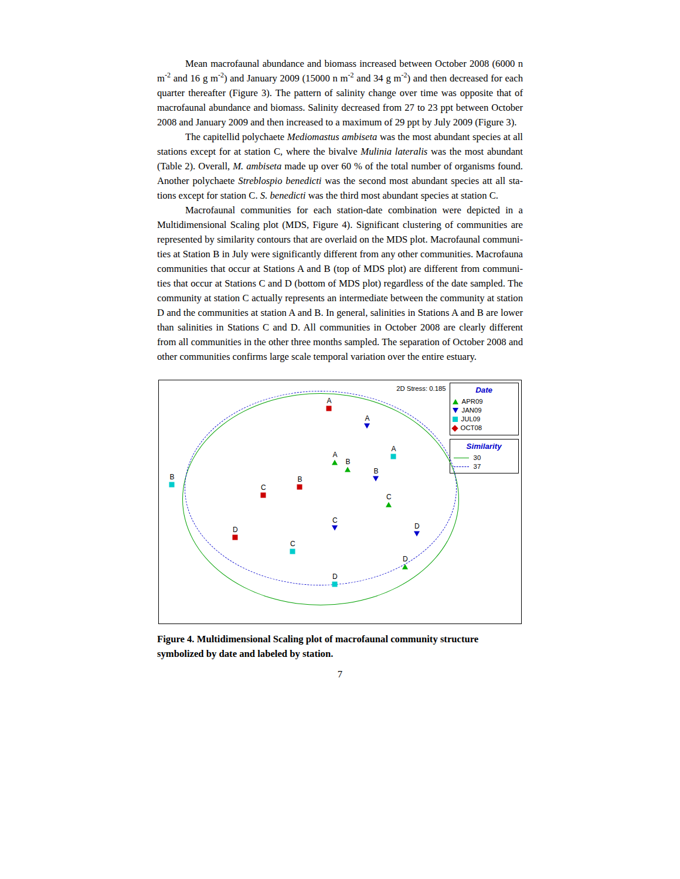Mean macrofaunal abundance and biomass increased between October 2008 (6000 n m-2 and 16 g m-2) and January 2009 (15000 n m-2 and 34 g m-2) and then decreased for each quarter thereafter (Figure 3). The pattern of salinity change over time was opposite that of macrofaunal abundance and biomass. Salinity decreased from 27 to 23 ppt between October 2008 and January 2009 and then increased to a maximum of 29 ppt by July 2009 (Figure 3).
The capitellid polychaete Mediomastus ambiseta was the most abundant species at all stations except for at station C, where the bivalve Mulinia lateralis was the most abundant (Table 2). Overall, M. ambiseta made up over 60 % of the total number of organisms found. Another polychaete Streblospio benedicti was the second most abundant species att all stations except for station C. S. benedicti was the third most abundant species at station C.
Macrofaunal communities for each station-date combination were depicted in a Multidimensional Scaling plot (MDS, Figure 4). Significant clustering of communities are represented by similarity contours that are overlaid on the MDS plot. Macrofaunal communities at Station B in July were significantly different from any other communities. Macrofauna communities that occur at Stations A and B (top of MDS plot) are different from communities that occur at Stations C and D (bottom of MDS plot) regardless of the date sampled. The community at station C actually represents an intermediate between the community at station D and the communities at station A and B. In general, salinities in Stations A and B are lower than salinities in Stations C and D. All communities in October 2008 are clearly different from all communities in the other three months sampled. The separation of October 2008 and other communities confirms large scale temporal variation over the entire estuary.
2D Stress: 0.185
Date
APR09
JAN09
JUL09
OCT08
Similarity
30
37
A
A
A
A
B
B
B
B
C
C
C
D
D
C
D
D
Figure 4. Multidimensional Scaling plot of macrofaunal community structure symbolized by date and labeled by station.
7